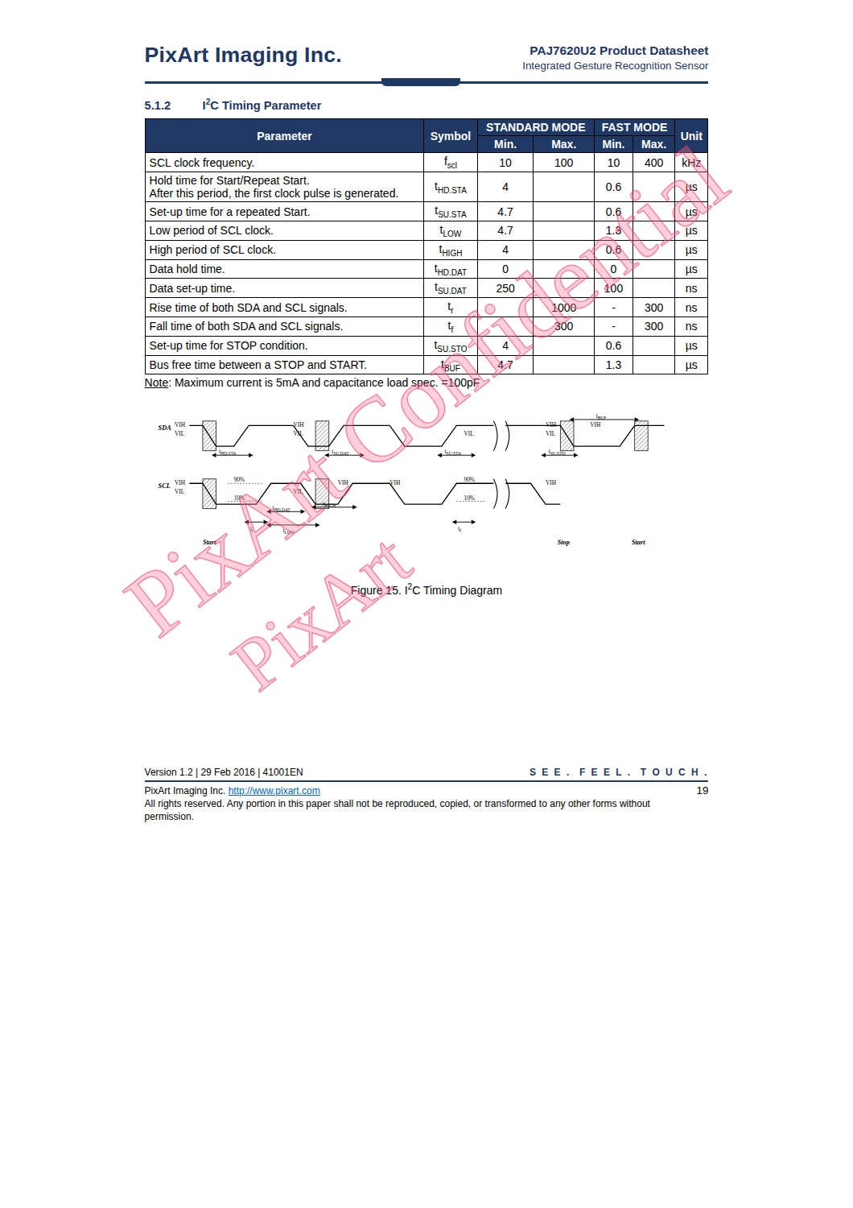PixArt Imaging Inc.
PAJ7620U2 Product Datasheet
Integrated Gesture Recognition Sensor
5.1.2 I2 C Timing Parameter
| Parameter | Symbol | STANDARD MODE | FAST MODE | Unit |
| --- | --- | --- | --- | --- |
| Min. | Max. | Min. | Max. |
| SCL clock frequency. | f scl | 10 | 100 | 10 | 400 | kHz |
| Hold time for Start/Repeat Start. After this period, the first clock pulse is generated. | t HD.STA | 4 | | 0.6 | | µs |
| Set-up time for a repeated Start. | t SU.STA | 4.7 | | 0.6 | | µs |
| Low period of SCL clock. | t LOW | 4.7 | | 1.3 | | µs |
| High period of SCL clock. | t HIGH | 4 | | 0.6 | | µs |
| Data hold time. | t HD.DAT | 0 | | 0 | | µs |
| Data set-up time. | t SU.DAT | 250 | | 100 | | ns |
| Rise time of both SDA and SCL signals. | t r | | 1000 | - | 300 | ns |
| Fall time of both SDA and SCL signals. | t f | | 300 | - | 300 | ns |
| Set-up time for STOP condition. | t SU.STO | 4 | | 0.6 | | µs |
| Bus free time between a STOP and START. | t BUF | 4.7 | | 1.3 | | µs |
Note: Maximum current is 5mA and capacitance load spec. =100pF
SDA SCL VIH VIL VIH VIL VIL VIL VIH VIH tBUF tHD.STA tSU.DAT tSU.STA tSU.STO VIH VIL VIL VIH VIH VIH 90% 10% 90% 10% tHD.DAT tHIGH tLOW tr tf Start Stop Start
Figure 15. I2 C Timing Diagram
PixArt Confidential
PixArt
Version 1.2 | 29 Feb 2016 | 41001EN
S E E . F E E L . T O U C H .
PixArt Imaging Inc. http://www.pixart.com
All rights reserved. Any portion in this paper shall not be reproduced, copied, or transformed to any other forms without permission.
19